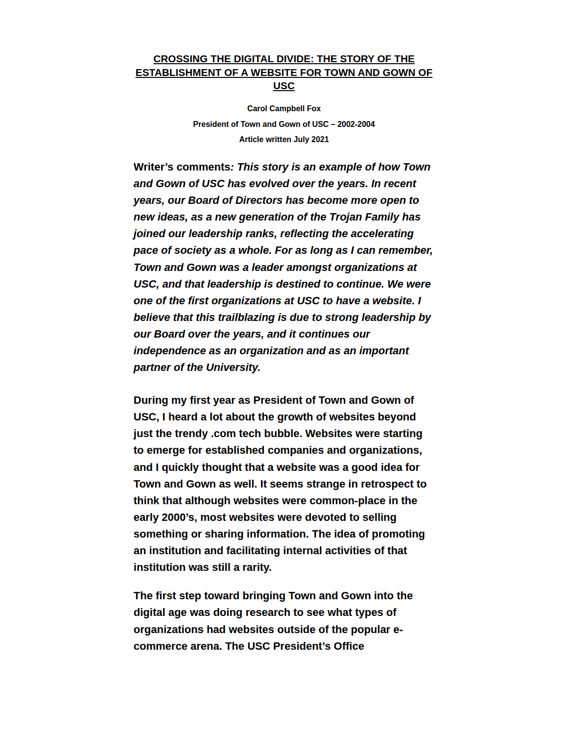CROSSING THE DIGITAL DIVIDE: THE STORY OF THE ESTABLISHMENT OF A WEBSITE FOR TOWN AND GOWN OF USC
Carol Campbell Fox
President of Town and Gown of USC – 2002-2004
Article written July 2021
Writer’s comments: This story is an example of how Town and Gown of USC has evolved over the years. In recent years, our Board of Directors has become more open to new ideas, as a new generation of the Trojan Family has joined our leadership ranks, reflecting the accelerating pace of society as a whole. For as long as I can remember, Town and Gown was a leader amongst organizations at USC, and that leadership is destined to continue. We were one of the first organizations at USC to have a website. I believe that this trailblazing is due to strong leadership by our Board over the years, and it continues our independence as an organization and as an important partner of the University.
During my first year as President of Town and Gown of USC, I heard a lot about the growth of websites beyond just the trendy .com tech bubble. Websites were starting to emerge for established companies and organizations, and I quickly thought that a website was a good idea for Town and Gown as well. It seems strange in retrospect to think that although websites were common-place in the early 2000’s, most websites were devoted to selling something or sharing information. The idea of promoting an institution and facilitating internal activities of that institution was still a rarity.
The first step toward bringing Town and Gown into the digital age was doing research to see what types of organizations had websites outside of the popular e-commerce arena. The USC President’s Office